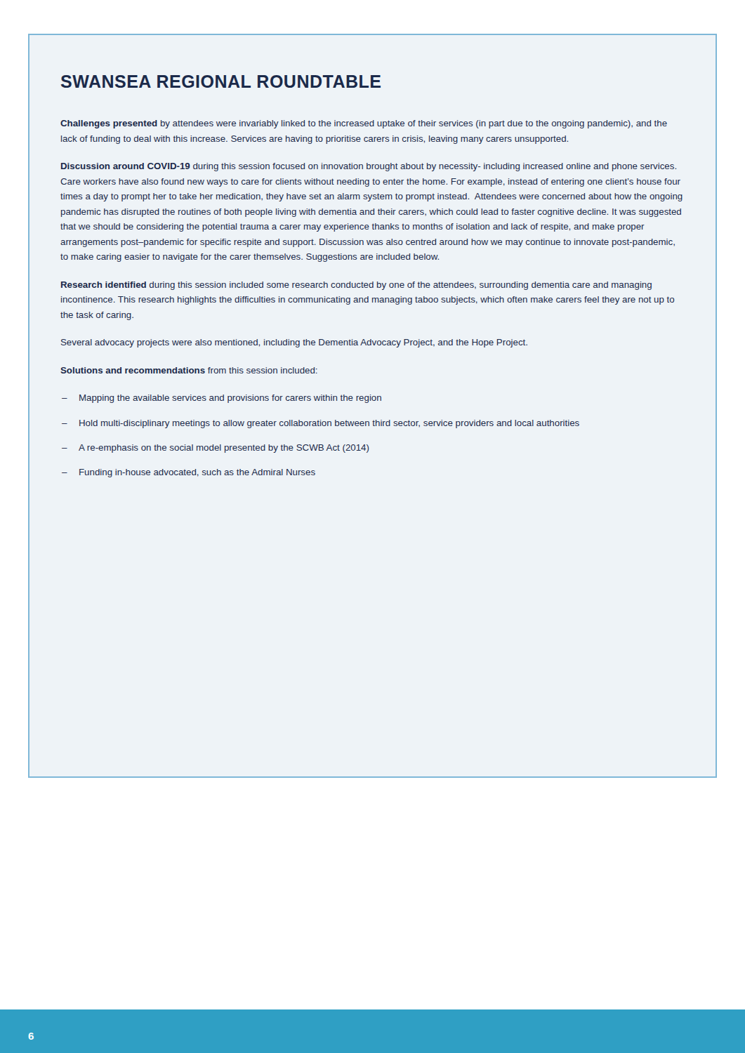Swansea Regional Roundtable
Challenges presented by attendees were invariably linked to the increased uptake of their services (in part due to the ongoing pandemic), and the lack of funding to deal with this increase. Services are having to prioritise carers in crisis, leaving many carers unsupported.
Discussion around COVID-19 during this session focused on innovation brought about by necessity- including increased online and phone services. Care workers have also found new ways to care for clients without needing to enter the home. For example, instead of entering one client’s house four times a day to prompt her to take her medication, they have set an alarm system to prompt instead. Attendees were concerned about how the ongoing pandemic has disrupted the routines of both people living with dementia and their carers, which could lead to faster cognitive decline. It was suggested that we should be considering the potential trauma a carer may experience thanks to months of isolation and lack of respite, and make proper arrangements post–pandemic for specific respite and support. Discussion was also centred around how we may continue to innovate post-pandemic, to make caring easier to navigate for the carer themselves. Suggestions are included below.
Research identified during this session included some research conducted by one of the attendees, surrounding dementia care and managing incontinence. This research highlights the difficulties in communicating and managing taboo subjects, which often make carers feel they are not up to the task of caring.
Several advocacy projects were also mentioned, including the Dementia Advocacy Project, and the Hope Project.
Solutions and recommendations from this session included:
Mapping the available services and provisions for carers within the region
Hold multi-disciplinary meetings to allow greater collaboration between third sector, service providers and local authorities
A re-emphasis on the social model presented by the SCWB Act (2014)
Funding in-house advocated, such as the Admiral Nurses
6